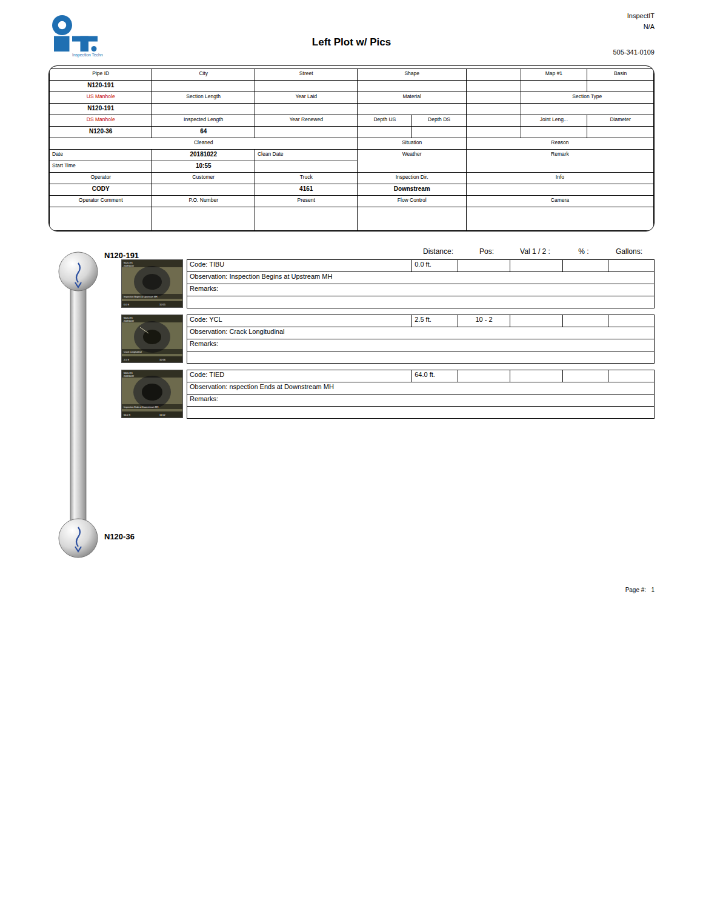Inspection Technologies
InspectIT
N/A
Left Plot w/ Pics
505-341-0109
| Pipe ID | City | Street | Shape | | Map #1 | Basin |
| N120-191 | | | | | | |
| US Manhole | Section Length | Year Laid | Material | | Section Type |
| N120-191 | | | | | |
| DS Manhole | Inspected Length | Year Renewed | Depth US | Depth DS | | Joint Leng... | Diameter |
| N120-36 | 64 | | | | | | |
| Cleaned | Situation | Reason |
| Date | 20181022 | Clean Date | Weather | Remark |
| Start Time | 10:55 | |
| Operator | Customer | Truck | Inspection Dir. | Info |
| CODY | | 4161 | Downstream | |
| Operator Comment | P.O. Number | Present | Flow Control | Camera |
N120-191
N120-36
Distance: Pos: Val 1 / 2 : % : Gallons:
N120-191 2018/10/22 Inspection Begins at Upstream MH 0.0 ft 10:55
| Code: TIBU | 0.0 ft. | | | | |
| Observation: Inspection Begins at Upstream MH |
| Remarks: |
N120-191 2018/10/22 Crack Longitudinal 2.5 ft 10:56
| Code: YCL | 2.5 ft. | 10 - 2 | | | |
| Observation: Crack Longitudinal |
| Remarks: |
N120-191 2018/10/22 Inspection Ends at Downstream MH 64.0 ft 11:02
| Code: TIED | 64.0 ft. | | | | |
| Observation: nspection Ends at Downstream MH |
| Remarks: |
Page #: 1